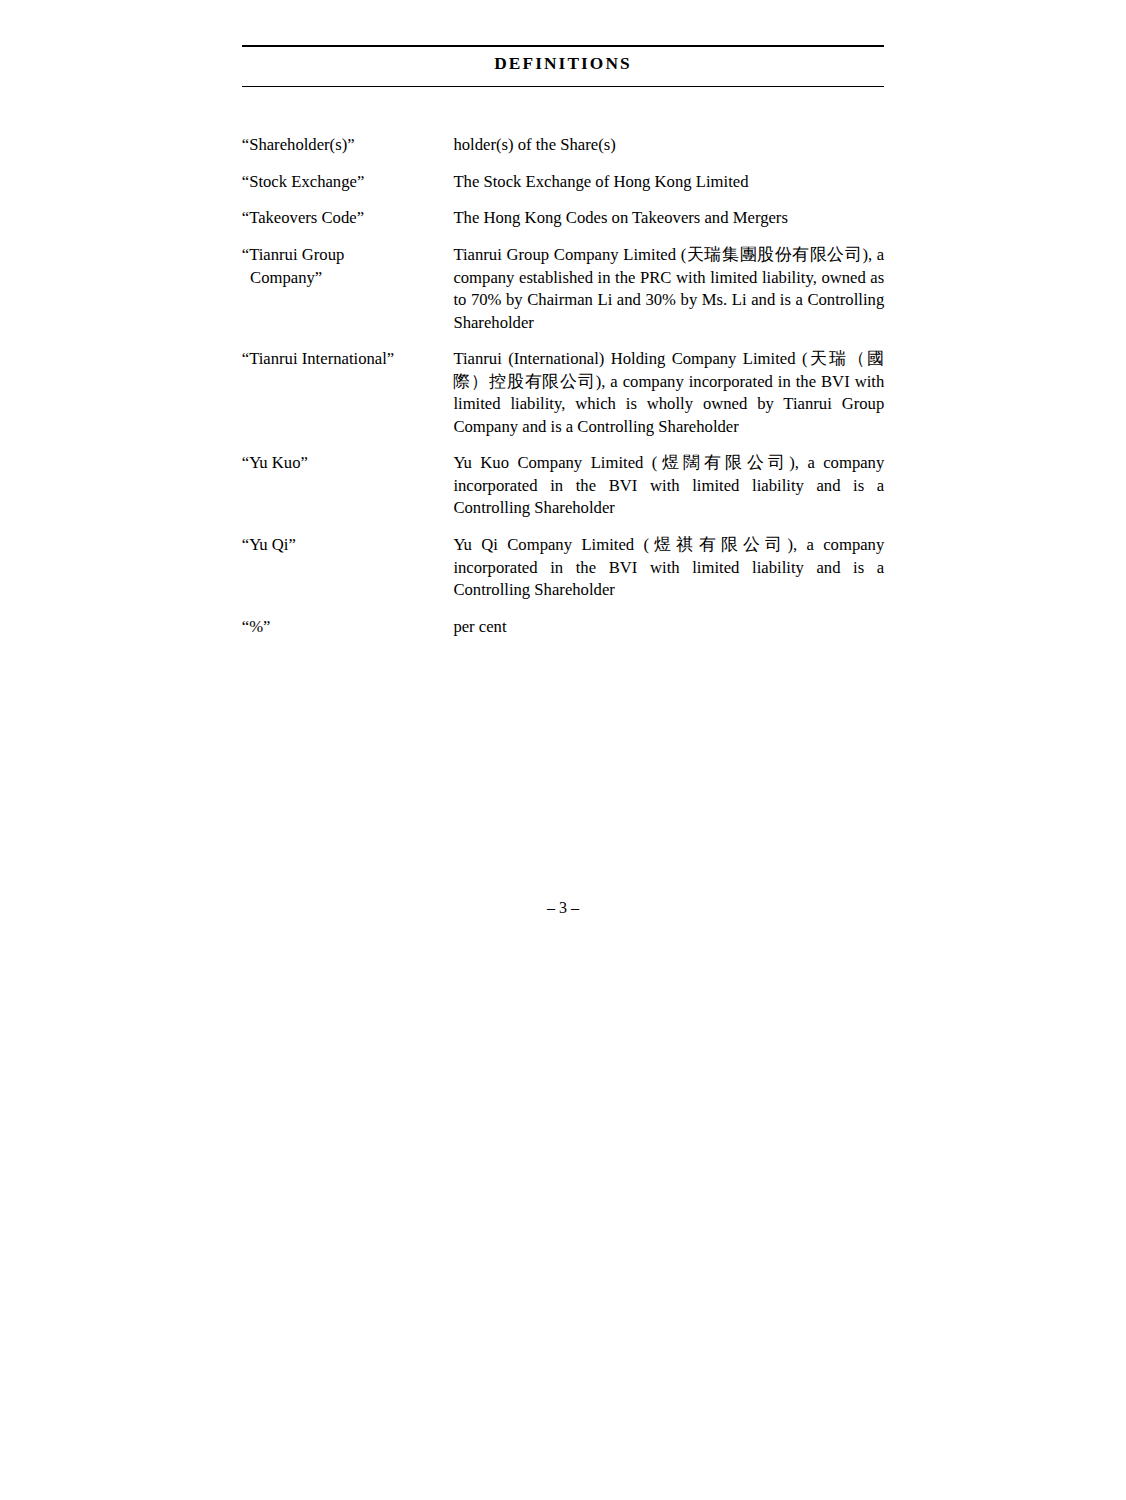DEFINITIONS
| “Shareholder(s)” | holder(s) of the Share(s) |
| “Stock Exchange” | The Stock Exchange of Hong Kong Limited |
| “Takeovers Code” | The Hong Kong Codes on Takeovers and Mergers |
| “Tianrui Group Company” | Tianrui Group Company Limited ( 天瑞集團股份有限公司 ), a company established in the PRC with limited liability, owned as to 70% by Chairman Li and 30% by Ms. Li and is a Controlling Shareholder |
| “Tianrui International” | Tianrui (International) Holding Company Limited ( 天瑞（國際）控股有限公司 ), a company incorporated in the BVI with limited liability, which is wholly owned by Tianrui Group Company and is a Controlling Shareholder |
| “Yu Kuo” | Yu Kuo Company Limited ( 煜闊有限公司 ), a company incorporated in the BVI with limited liability and is a Controlling Shareholder |
| “Yu Qi” | Yu Qi Company Limited ( 煜祺有限公司 ), a company incorporated in the BVI with limited liability and is a Controlling Shareholder |
| “%” | per cent |
– 3 –